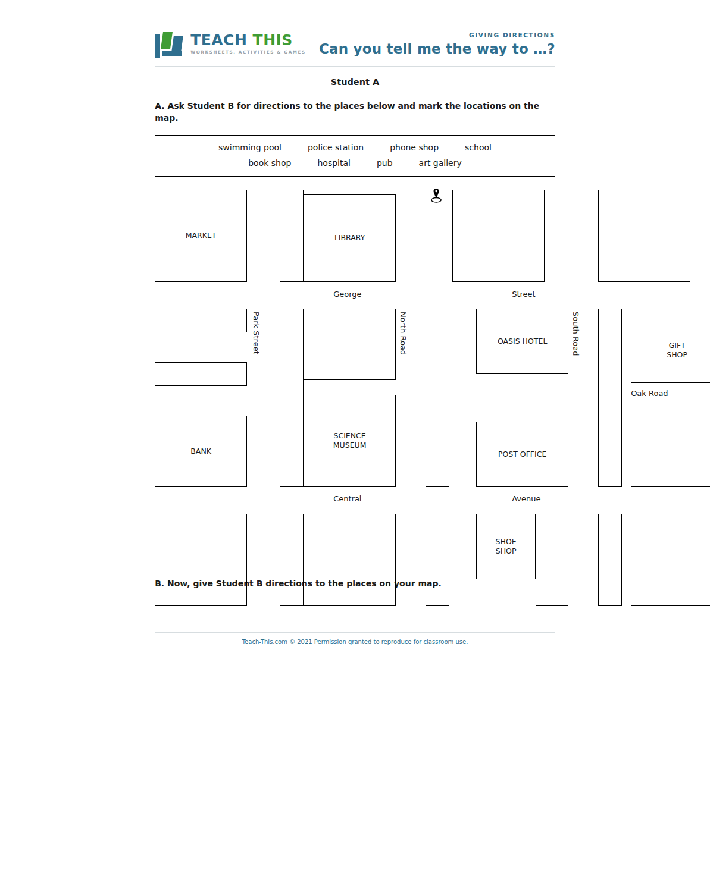TEACH THIS
WORKSHEETS, ACTIVITIES & GAMES
GIVING DIRECTIONS
Can you tell me the way to …?
Student A
A. Ask Student B for directions to the places below and mark the locations on the map.
swimming pool police station phone shop school
book shop hospital pub art gallery
MARKET
LIBRARY
George
Street
OASIS HOTEL
GIFT
SHOP
Park Street
North Road
South Road
Oak Road
SCIENCE
MUSEUM
POST OFFICE
BANK
Central
Avenue
SHOE
SHOP
B. Now, give Student B directions to the places on your map.
Teach-This.com © 2021 Permission granted to reproduce for classroom use.